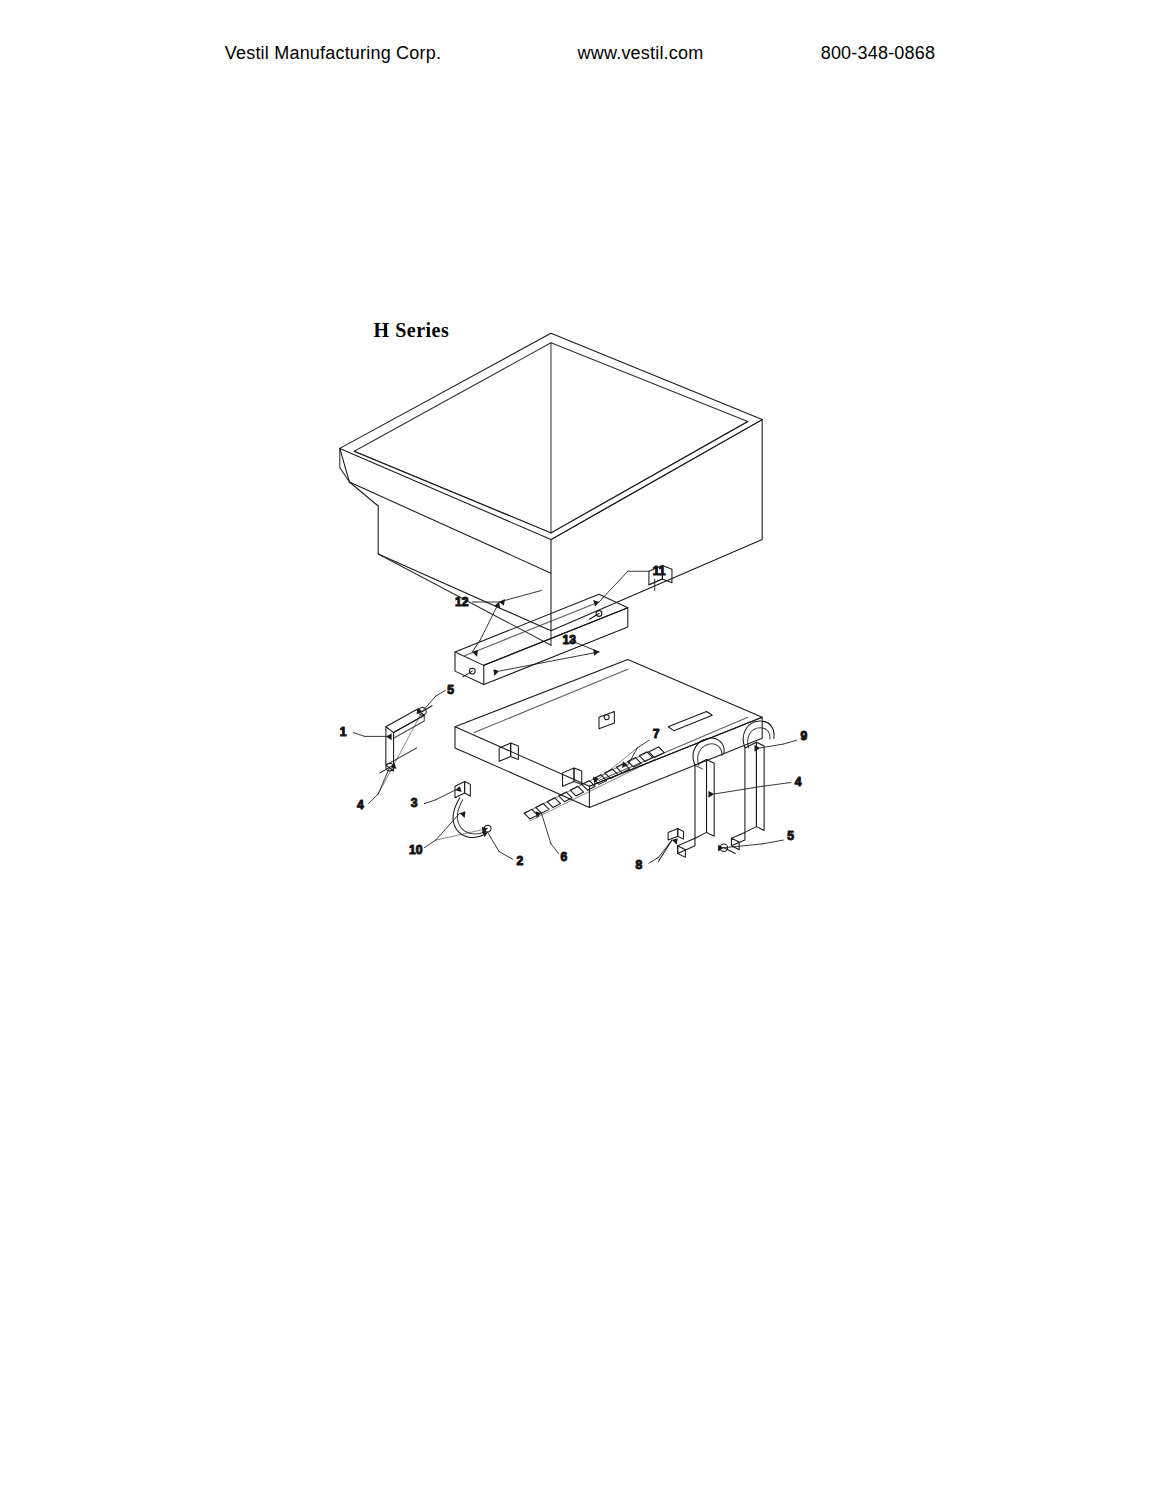Vestil Manufacturing Corp.
www.vestil.com
800-348-0868
H Series
11 12 13 5 1 4 3 10 2 6 7 8 9 4 5